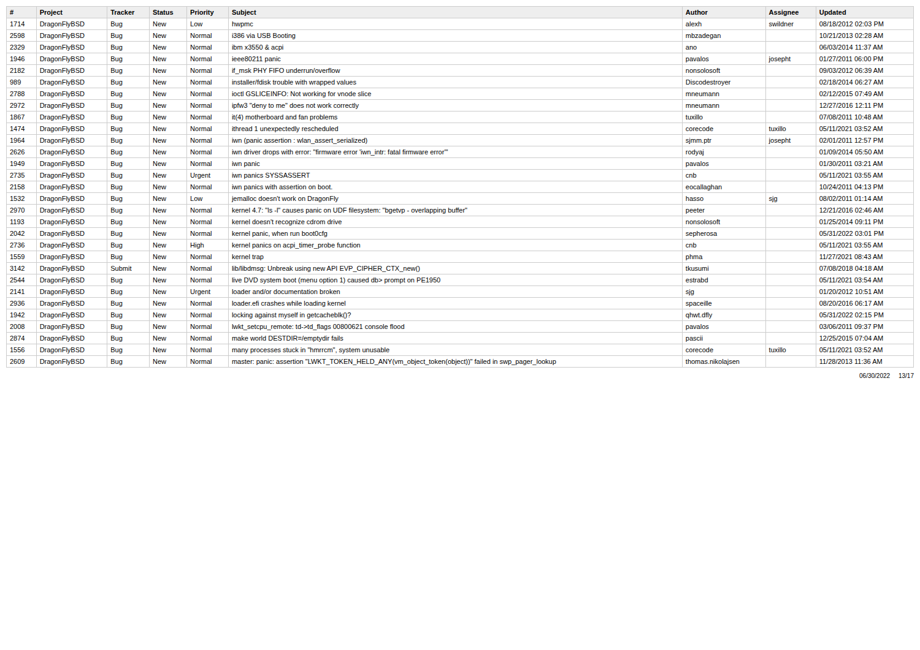| # | Project | Tracker | Status | Priority | Subject | Author | Assignee | Updated |
| --- | --- | --- | --- | --- | --- | --- | --- | --- |
| 1714 | DragonFlyBSD | Bug | New | Low | hwpmc | alexh | swildner | 08/18/2012 02:03 PM |
| 2598 | DragonFlyBSD | Bug | New | Normal | i386 via USB Booting | mbzadegan | | 10/21/2013 02:28 AM |
| 2329 | DragonFlyBSD | Bug | New | Normal | ibm x3550 & acpi | ano | | 06/03/2014 11:37 AM |
| 1946 | DragonFlyBSD | Bug | New | Normal | ieee80211 panic | pavalos | josepht | 01/27/2011 06:00 PM |
| 2182 | DragonFlyBSD | Bug | New | Normal | if_msk PHY FIFO underrun/overflow | nonsolosoft | | 09/03/2012 06:39 AM |
| 989 | DragonFlyBSD | Bug | New | Normal | installer/fdisk trouble with wrapped values | Discodestroyer | | 02/18/2014 06:27 AM |
| 2788 | DragonFlyBSD | Bug | New | Normal | ioctl GSLICEINFO: Not working for vnode slice | mneumann | | 02/12/2015 07:49 AM |
| 2972 | DragonFlyBSD | Bug | New | Normal | ipfw3 "deny to me" does not work correctly | mneumann | | 12/27/2016 12:11 PM |
| 1867 | DragonFlyBSD | Bug | New | Normal | it(4) motherboard and fan problems | tuxillo | | 07/08/2011 10:48 AM |
| 1474 | DragonFlyBSD | Bug | New | Normal | ithread 1 unexpectedly rescheduled | corecode | tuxillo | 05/11/2021 03:52 AM |
| 1964 | DragonFlyBSD | Bug | New | Normal | iwn (panic assertion : wlan_assert_serialized) | sjmm.ptr | josepht | 02/01/2011 12:57 PM |
| 2626 | DragonFlyBSD | Bug | New | Normal | iwn driver drops with error: "firmware error 'iwn_intr: fatal firmware error'" | rodyaj | | 01/09/2014 05:50 AM |
| 1949 | DragonFlyBSD | Bug | New | Normal | iwn panic | pavalos | | 01/30/2011 03:21 AM |
| 2735 | DragonFlyBSD | Bug | New | Urgent | iwn panics SYSSASSERT | cnb | | 05/11/2021 03:55 AM |
| 2158 | DragonFlyBSD | Bug | New | Normal | iwn panics with assertion on boot. | eocallaghan | | 10/24/2011 04:13 PM |
| 1532 | DragonFlyBSD | Bug | New | Low | jemalloc doesn't work on DragonFly | hasso | sjg | 08/02/2011 01:14 AM |
| 2970 | DragonFlyBSD | Bug | New | Normal | kernel 4.7: "ls -l" causes panic on UDF filesystem: "bgetvp - overlapping buffer" | peeter | | 12/21/2016 02:46 AM |
| 1193 | DragonFlyBSD | Bug | New | Normal | kernel doesn't recognize cdrom drive | nonsolosoft | | 01/25/2014 09:11 PM |
| 2042 | DragonFlyBSD | Bug | New | Normal | kernel panic, when run boot0cfg | sepherosa | | 05/31/2022 03:01 PM |
| 2736 | DragonFlyBSD | Bug | New | High | kernel panics on acpi_timer_probe function | cnb | | 05/11/2021 03:55 AM |
| 1559 | DragonFlyBSD | Bug | New | Normal | kernel trap | phma | | 11/27/2021 08:43 AM |
| 3142 | DragonFlyBSD | Submit | New | Normal | lib/libdmsg: Unbreak using new API EVP_CIPHER_CTX_new() | tkusumi | | 07/08/2018 04:18 AM |
| 2544 | DragonFlyBSD | Bug | New | Normal | live DVD system boot (menu option 1) caused db> prompt on PE1950 | estrabd | | 05/11/2021 03:54 AM |
| 2141 | DragonFlyBSD | Bug | New | Urgent | loader and/or documentation broken | sjg | | 01/20/2012 10:51 AM |
| 2936 | DragonFlyBSD | Bug | New | Normal | loader.efi crashes while loading kernel | spaceille | | 08/20/2016 06:17 AM |
| 1942 | DragonFlyBSD | Bug | New | Normal | locking against myself in getcacheblk()? | qhwt.dfly | | 05/31/2022 02:15 PM |
| 2008 | DragonFlyBSD | Bug | New | Normal | lwkt_setcpu_remote: td->td_flags 00800621 console flood | pavalos | | 03/06/2011 09:37 PM |
| 2874 | DragonFlyBSD | Bug | New | Normal | make world DESTDIR=/emptydir fails | pascii | | 12/25/2015 07:04 AM |
| 1556 | DragonFlyBSD | Bug | New | Normal | many processes stuck in "hmrrcm", system unusable | corecode | tuxillo | 05/11/2021 03:52 AM |
| 2609 | DragonFlyBSD | Bug | New | Normal | master: panic: assertion "LWKT_TOKEN_HELD_ANY(vm_object_token(object))" failed in swp_pager_lookup | thomas.nikolajsen | | 11/28/2013 11:36 AM |
06/30/2022 13/17